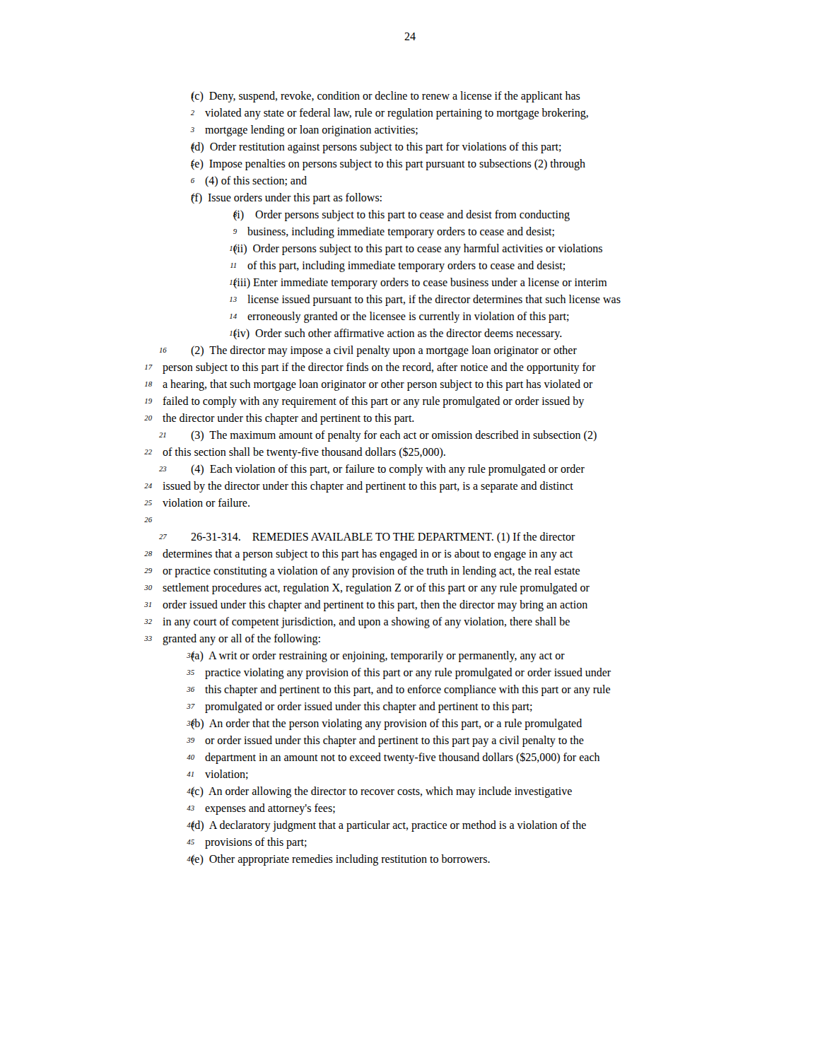24
(c) Deny, suspend, revoke, condition or decline to renew a license if the applicant has
violated any state or federal law, rule or regulation pertaining to mortgage brokering,
mortgage lending or loan origination activities;
(d) Order restitution against persons subject to this part for violations of this part;
(e) Impose penalties on persons subject to this part pursuant to subsections (2) through
(4) of this section; and
(f) Issue orders under this part as follows:
(i) Order persons subject to this part to cease and desist from conducting
business, including immediate temporary orders to cease and desist;
(ii) Order persons subject to this part to cease any harmful activities or violations
of this part, including immediate temporary orders to cease and desist;
(iii) Enter immediate temporary orders to cease business under a license or interim
license issued pursuant to this part, if the director determines that such license was
erroneously granted or the licensee is currently in violation of this part;
(iv) Order such other affirmative action as the director deems necessary.
(2) The director may impose a civil penalty upon a mortgage loan originator or other
person subject to this part if the director finds on the record, after notice and the opportunity for
a hearing, that such mortgage loan originator or other person subject to this part has violated or
failed to comply with any requirement of this part or any rule promulgated or order issued by
the director under this chapter and pertinent to this part.
(3) The maximum amount of penalty for each act or omission described in subsection (2)
of this section shall be twenty-five thousand dollars ($25,000).
(4) Each violation of this part, or failure to comply with any rule promulgated or order
issued by the director under this chapter and pertinent to this part, is a separate and distinct
violation or failure.
26-31-314. REMEDIES AVAILABLE TO THE DEPARTMENT. (1) If the director
determines that a person subject to this part has engaged in or is about to engage in any act
or practice constituting a violation of any provision of the truth in lending act, the real estate
settlement procedures act, regulation X, regulation Z or of this part or any rule promulgated or
order issued under this chapter and pertinent to this part, then the director may bring an action
in any court of competent jurisdiction, and upon a showing of any violation, there shall be
granted any or all of the following:
(a) A writ or order restraining or enjoining, temporarily or permanently, any act or
practice violating any provision of this part or any rule promulgated or order issued under
this chapter and pertinent to this part, and to enforce compliance with this part or any rule
promulgated or order issued under this chapter and pertinent to this part;
(b) An order that the person violating any provision of this part, or a rule promulgated
or order issued under this chapter and pertinent to this part pay a civil penalty to the
department in an amount not to exceed twenty-five thousand dollars ($25,000) for each
violation;
(c) An order allowing the director to recover costs, which may include investigative
expenses and attorney's fees;
(d) A declaratory judgment that a particular act, practice or method is a violation of the
provisions of this part;
(e) Other appropriate remedies including restitution to borrowers.